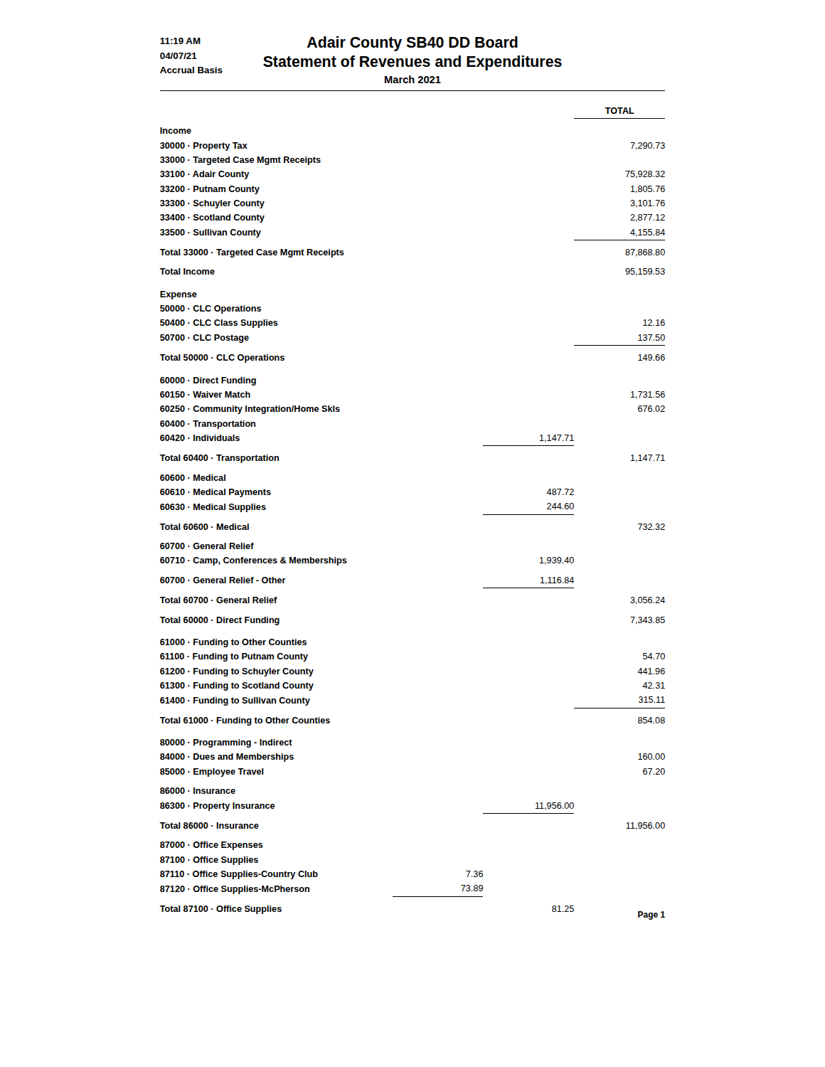11:19 AM
04/07/21
Accrual Basis
Adair County SB40 DD Board
Statement of Revenues and Expenditures
March 2021
| | | | TOTAL |
| Income | | | |
| 30000 · Property Tax | | | 7,290.73 |
| 33000 · Targeted Case Mgmt Receipts | | | |
| 33100 · Adair County | | | 75,928.32 |
| 33200 · Putnam County | | | 1,805.76 |
| 33300 · Schuyler County | | | 3,101.76 |
| 33400 · Scotland County | | | 2,877.12 |
| 33500 · Sullivan County | | | 4,155.84 |
| Total 33000 · Targeted Case Mgmt Receipts | | | 87,868.80 |
| Total Income | | | 95,159.53 |
| Expense | | | |
| 50000 · CLC Operations | | | |
| 50400 · CLC Class Supplies | | | 12.16 |
| 50700 · CLC Postage | | | 137.50 |
| Total 50000 · CLC Operations | | | 149.66 |
| 60000 · Direct Funding | | | |
| 60150 · Waiver Match | | | 1,731.56 |
| 60250 · Community Integration/Home Skls | | | 676.02 |
| 60400 · Transportation | | | |
| 60420 · Individuals | | 1,147.71 | |
| Total 60400 · Transportation | | | 1,147.71 |
| 60600 · Medical | | | |
| 60610 · Medical Payments | | 487.72 | |
| 60630 · Medical Supplies | | 244.60 | |
| Total 60600 · Medical | | | 732.32 |
| 60700 · General Relief | | | |
| 60710 · Camp, Conferences & Memberships | | 1,939.40 | |
| 60700 · General Relief - Other | | 1,116.84 | |
| Total 60700 · General Relief | | | 3,056.24 |
| Total 60000 · Direct Funding | | | 7,343.85 |
| 61000 · Funding to Other Counties | | | |
| 61100 · Funding to Putnam County | | | 54.70 |
| 61200 · Funding to Schuyler County | | | 441.96 |
| 61300 · Funding to Scotland County | | | 42.31 |
| 61400 · Funding to Sullivan County | | | 315.11 |
| Total 61000 · Funding to Other Counties | | | 854.08 |
| 80000 · Programming - Indirect | | | |
| 84000 · Dues and Memberships | | | 160.00 |
| 85000 · Employee Travel | | | 67.20 |
| 86000 · Insurance | | | |
| 86300 · Property Insurance | | 11,956.00 | |
| Total 86000 · Insurance | | | 11,956.00 |
| 87000 · Office Expenses | | | |
| 87100 · Office Supplies | | | |
| 87110 · Office Supplies-Country Club | 7.36 | | |
| 87120 · Office Supplies-McPherson | 73.89 | | |
| Total 87100 · Office Supplies | | 81.25 | |
Page 1